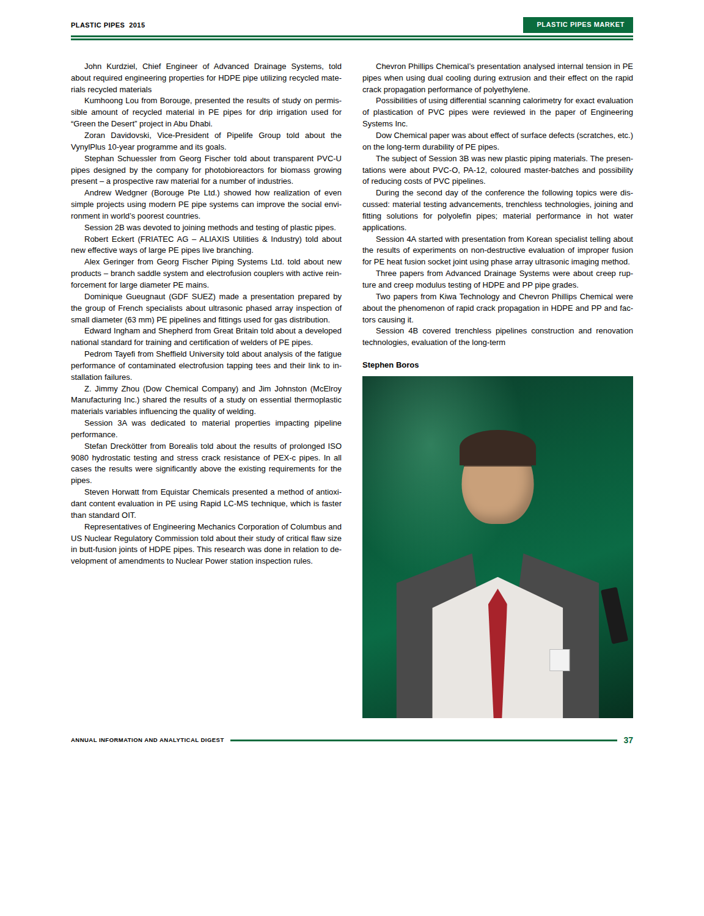PLASTIC PIPES 2015
PLASTIC PIPES MARKET
John Kurdziel, Chief Engineer of Advanced Drainage Systems, told about required engineering properties for HDPE pipe utilizing recycled materials recycled materials
Kumhoong Lou from Borouge, presented the results of study on permissible amount of recycled material in PE pipes for drip irrigation used for “Green the Desert” project in Abu Dhabi.
Zoran Davidovski, Vice-President of Pipelife Group told about the VynylPlus 10-year programme and its goals.
Stephan Schuessler from Georg Fischer told about transparent PVC-U pipes designed by the company for photobioreactors for biomass growing present – a prospective raw material for a number of industries.
Andrew Wedgner (Borouge Pte Ltd.) showed how realization of even simple projects using modern PE pipe systems can improve the social environment in world’s poorest countries.
Session 2B was devoted to joining methods and testing of plastic pipes.
Robert Eckert (FRIATEC AG – ALIAXIS Utilities & Industry) told about new effective ways of large PE pipes live branching.
Alex Geringer from Georg Fischer Piping Systems Ltd. told about new products – branch saddle system and electrofusion couplers with active reinforcement for large diameter PE mains.
Dominique Gueugnaut (GDF SUEZ) made a presentation prepared by the group of French specialists about ultrasonic phased array inspection of small diameter (63 mm) PE pipelines and fittings used for gas distribution.
Edward Ingham and Shepherd from Great Britain told about a developed national standard for training and certification of welders of PE pipes.
Pedrom Tayefi from Sheffield University told about analysis of the fatigue performance of contaminated electrofusion tapping tees and their link to installation failures.
Z. Jimmy Zhou (Dow Chemical Company) and Jim Johnston (McElroy Manufacturing Inc.) shared the results of a study on essential thermoplastic materials variables influencing the quality of welding.
Session 3A was dedicated to material properties impacting pipeline performance.
Stefan Dreckötter from Borealis told about the results of prolonged ISO 9080 hydrostatic testing and stress crack resistance of PEX-c pipes. In all cases the results were significantly above the existing requirements for the pipes.
Steven Horwatt from Equistar Chemicals presented a method of antioxidant content evaluation in PE using Rapid LC-MS technique, which is faster than standard OIT.
Representatives of Engineering Mechanics Corporation of Columbus and US Nuclear Regulatory Commission told about their study of critical flaw size in butt-fusion joints of HDPE pipes. This research was done in relation to development of amendments to Nuclear Power station inspection rules.
Chevron Phillips Chemical’s presentation analysed internal tension in PE pipes when using dual cooling during extrusion and their effect on the rapid crack propagation performance of polyethylene.
Possibilities of using differential scanning calorimetry for exact evaluation of plastication of PVC pipes were reviewed in the paper of Engineering Systems Inc.
Dow Chemical paper was about effect of surface defects (scratches, etc.) on the long-term durability of PE pipes.
The subject of Session 3B was new plastic piping materials. The presentations were about PVC-O, PA-12, coloured master-batches and possibility of reducing costs of PVC pipelines.
During the second day of the conference the following topics were discussed: material testing advancements, trenchless technologies, joining and fitting solutions for polyolefin pipes; material performance in hot water applications.
Session 4A started with presentation from Korean specialist telling about the results of experiments on non-destructive evaluation of improper fusion for PE heat fusion socket joint using phase array ultrasonic imaging method.
Three papers from Advanced Drainage Systems were about creep rupture and creep modulus testing of HDPE and PP pipe grades.
Two papers from Kiwa Technology and Chevron Phillips Chemical were about the phenomenon of rapid crack propagation in HDPE and PP and factors causing it.
Session 4B covered trenchless pipelines construction and renovation technologies, evaluation of the long-term
Stephen Boros
ANNUAL INFORMATION AND ANALYTICAL DIGEST
37